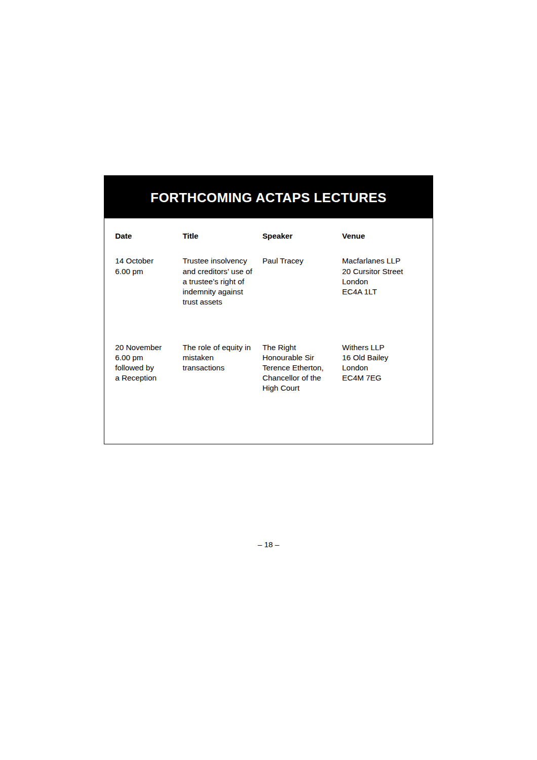FORTHCOMING ACTAPS LECTURES
| Date | Title | Speaker | Venue |
| --- | --- | --- | --- |
| 14 October 6.00 pm | Trustee insolvency and creditors’ use of a trustee’s right of indemnity against trust assets | Paul Tracey | Macfarlanes LLP 20 Cursitor Street London EC4A 1LT |
| 20 November 6.00 pm followed by a Reception | The role of equity in mistaken transactions | The Right Honourable Sir Terence Etherton, Chancellor of the High Court | Withers LLP 16 Old Bailey London EC4M 7EG |
– 18 –